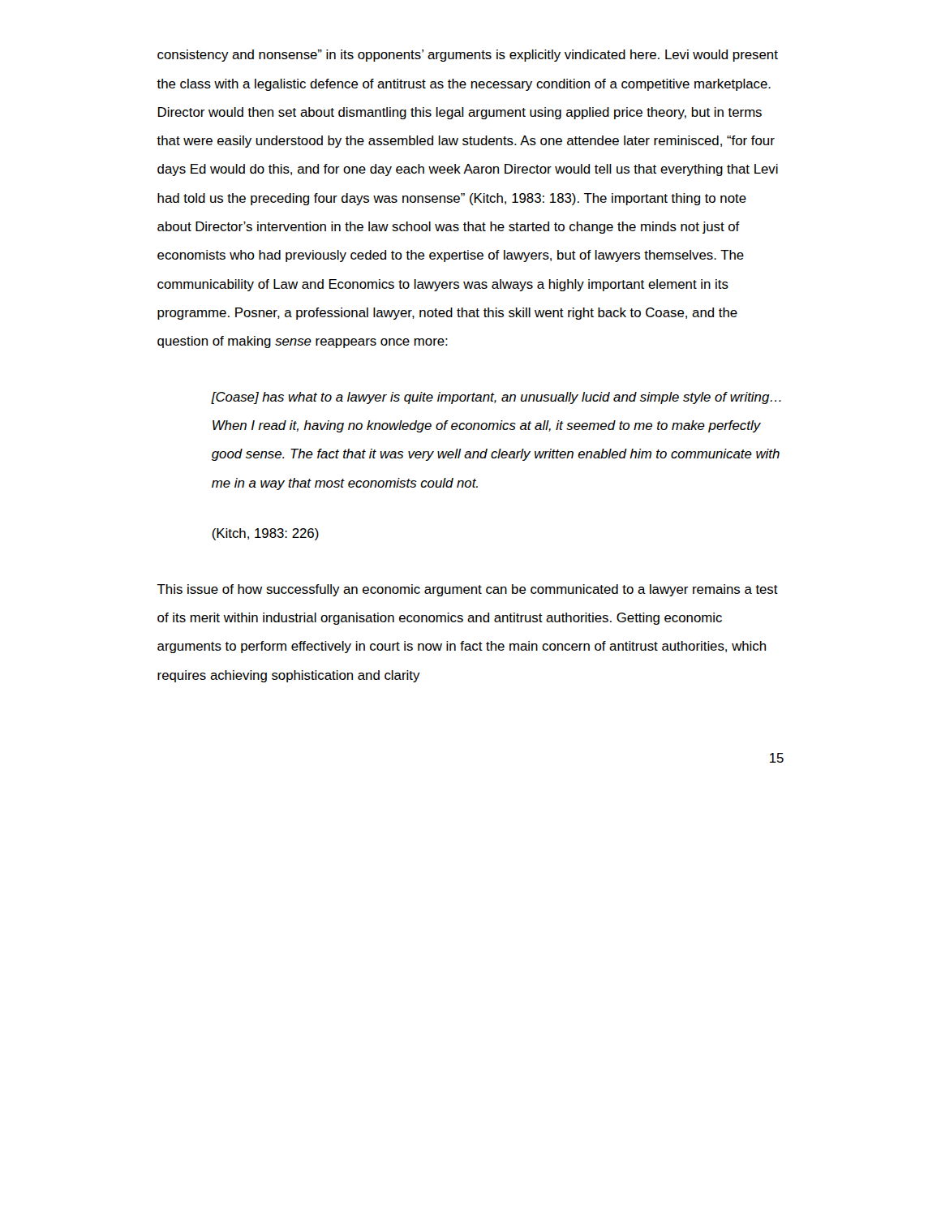consistency and nonsense” in its opponents’ arguments is explicitly vindicated here. Levi would present the class with a legalistic defence of antitrust as the necessary condition of a competitive marketplace. Director would then set about dismantling this legal argument using applied price theory, but in terms that were easily understood by the assembled law students. As one attendee later reminisced, “for four days Ed would do this, and for one day each week Aaron Director would tell us that everything that Levi had told us the preceding four days was nonsense” (Kitch, 1983: 183). The important thing to note about Director’s intervention in the law school was that he started to change the minds not just of economists who had previously ceded to the expertise of lawyers, but of lawyers themselves. The communicability of Law and Economics to lawyers was always a highly important element in its programme. Posner, a professional lawyer, noted that this skill went right back to Coase, and the question of making sense reappears once more:
[Coase] has what to a lawyer is quite important, an unusually lucid and simple style of writing… When I read it, having no knowledge of economics at all, it seemed to me to make perfectly good sense. The fact that it was very well and clearly written enabled him to communicate with me in a way that most economists could not.
(Kitch, 1983: 226)
This issue of how successfully an economic argument can be communicated to a lawyer remains a test of its merit within industrial organisation economics and antitrust authorities. Getting economic arguments to perform effectively in court is now in fact the main concern of antitrust authorities, which requires achieving sophistication and clarity
15